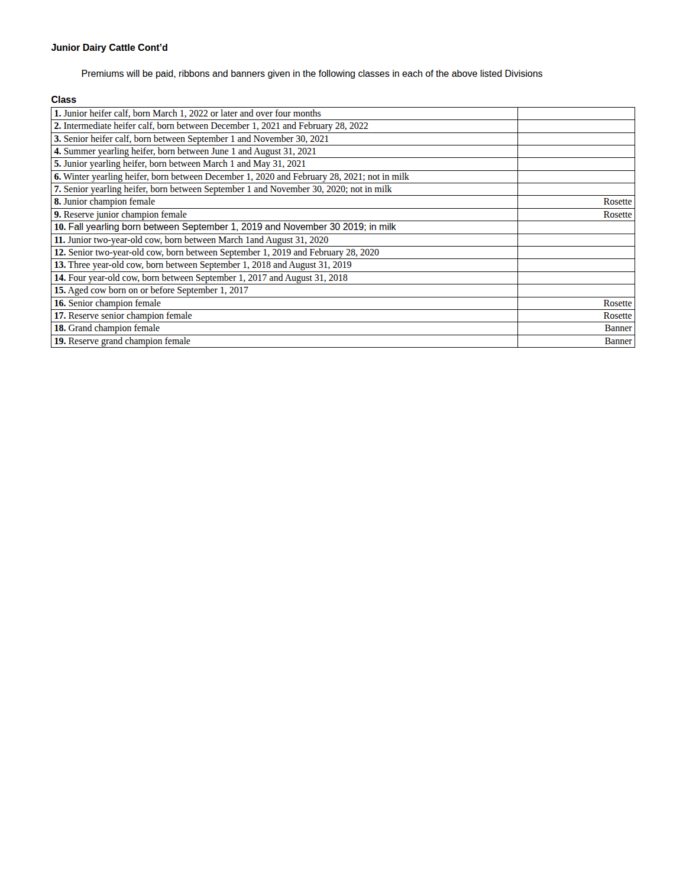Junior Dairy Cattle Cont’d
Premiums will be paid, ribbons and banners given in the following classes in each of the above listed Divisions
Class
| 1. Junior heifer calf, born March 1, 2022 or later and over four months | |
| 2. Intermediate heifer calf, born between December 1, 2021 and February 28, 2022 | |
| 3. Senior heifer calf, born between September 1 and November 30, 2021 | |
| 4. Summer yearling heifer, born between June 1 and August 31, 2021 | |
| 5. Junior yearling heifer, born between March 1 and May 31, 2021 | |
| 6. Winter yearling heifer, born between December 1, 2020 and February 28, 2021; not in milk | |
| 7. Senior yearling heifer, born between September 1 and November 30, 2020; not in milk | |
| 8. Junior champion female | Rosette |
| 9. Reserve junior champion female | Rosette |
| 10. Fall yearling born between September 1, 2019 and November 30 2019; in milk | |
| 11. Junior two-year-old cow, born between March 1and August 31, 2020 | |
| 12. Senior two-year-old cow, born between September 1, 2019 and February 28, 2020 | |
| 13. Three year-old cow, born between September 1, 2018 and August 31, 2019 | |
| 14. Four year-old cow, born between September 1, 2017 and August 31, 2018 | |
| 15. Aged cow born on or before September 1, 2017 | |
| 16. Senior champion female | Rosette |
| 17. Reserve senior champion female | Rosette |
| 18. Grand champion female | Banner |
| 19. Reserve grand champion female | Banner |